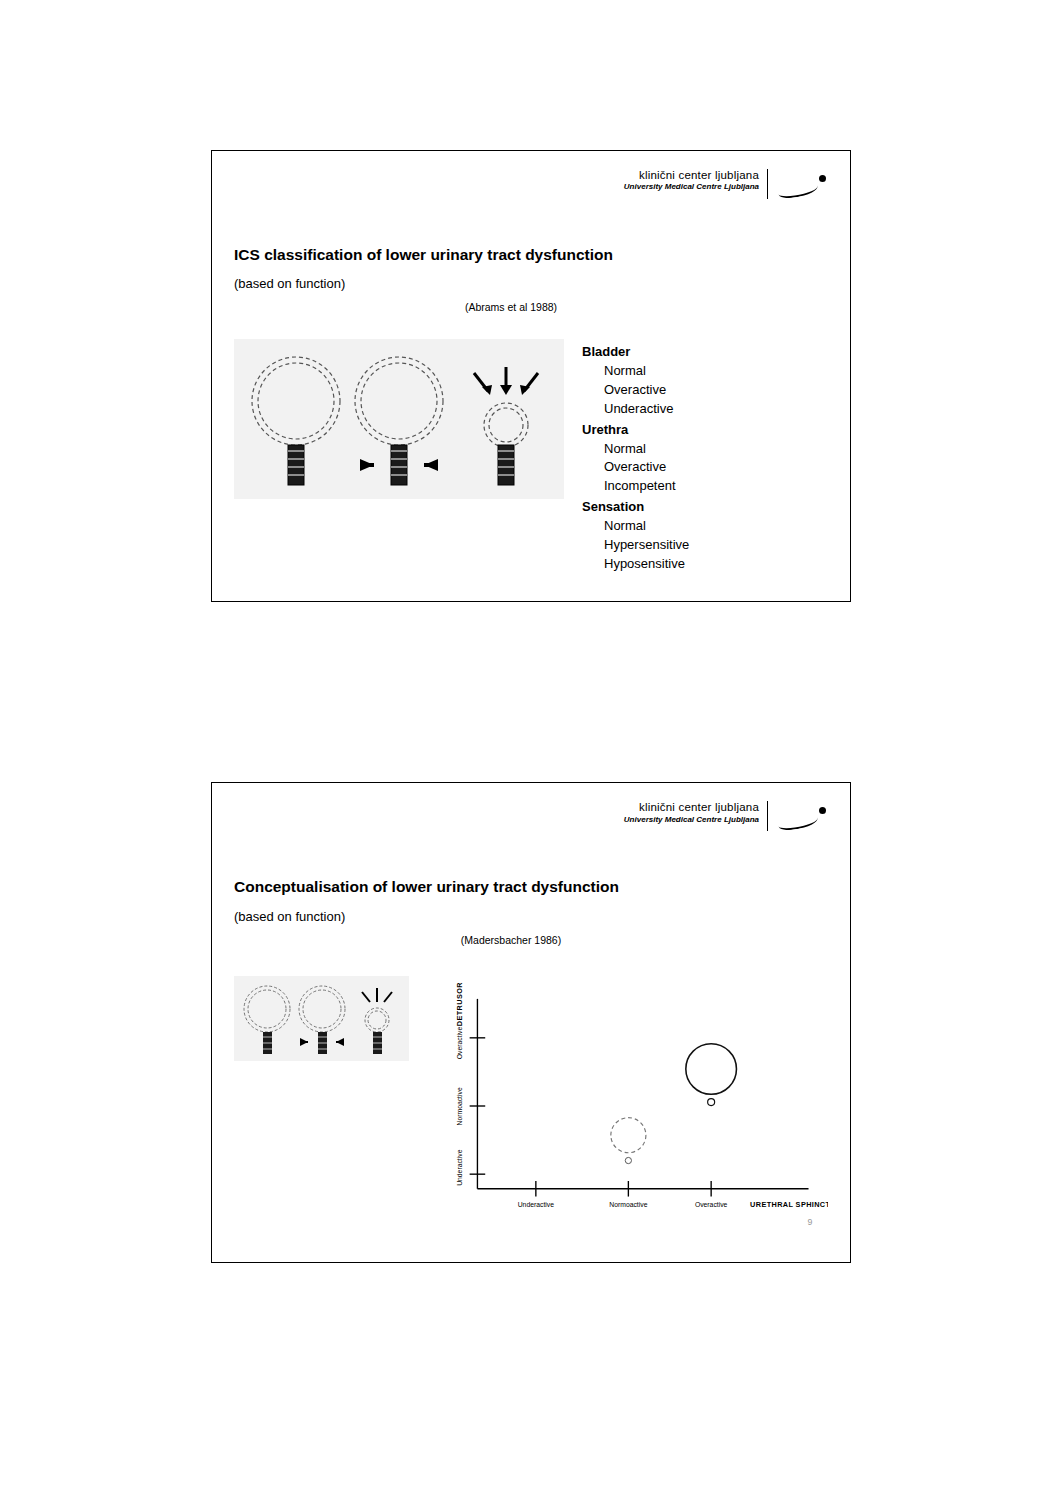klinični center ljubljana
University Medical Centre Ljubljana
ICS classification of lower urinary tract dysfunction
(based on function)
(Abrams et al 1988)
Bladder
Normal
Overactive
Underactive
Urethra
Normal
Overactive
Incompetent
Sensation
Normal
Hypersensitive
Hyposensitive
klinični center ljubljana
University Medical Centre Ljubljana
Conceptualisation of lower urinary tract dysfunction
(based on function)
(Madersbacher 1986)
Underactive Normoactive Overactive DETRUSOR Underactive Normoactive Overactive URETHRAL SPHINCTER 9